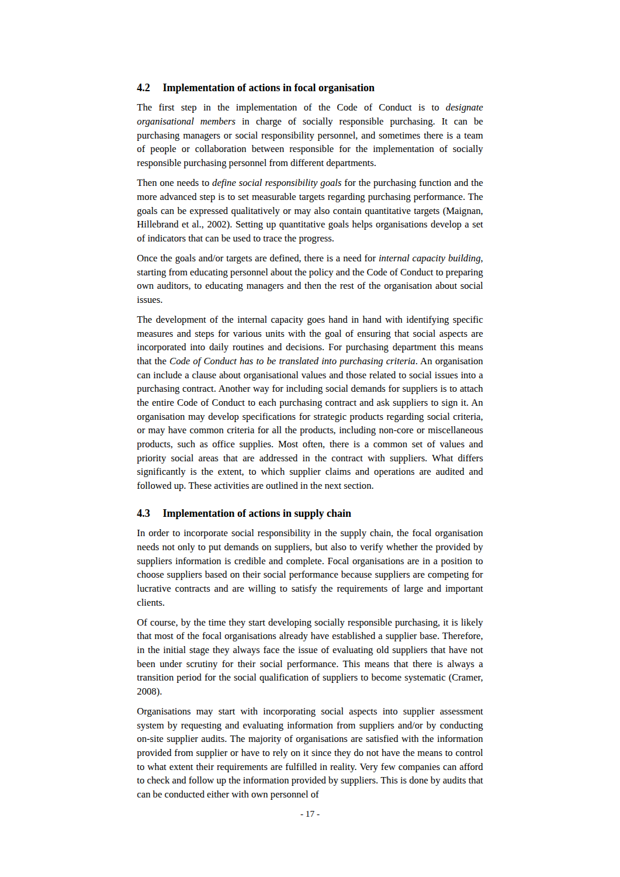4.2 Implementation of actions in focal organisation
The first step in the implementation of the Code of Conduct is to designate organisational members in charge of socially responsible purchasing. It can be purchasing managers or social responsibility personnel, and sometimes there is a team of people or collaboration between responsible for the implementation of socially responsible purchasing personnel from different departments.
Then one needs to define social responsibility goals for the purchasing function and the more advanced step is to set measurable targets regarding purchasing performance. The goals can be expressed qualitatively or may also contain quantitative targets (Maignan, Hillebrand et al., 2002). Setting up quantitative goals helps organisations develop a set of indicators that can be used to trace the progress.
Once the goals and/or targets are defined, there is a need for internal capacity building, starting from educating personnel about the policy and the Code of Conduct to preparing own auditors, to educating managers and then the rest of the organisation about social issues.
The development of the internal capacity goes hand in hand with identifying specific measures and steps for various units with the goal of ensuring that social aspects are incorporated into daily routines and decisions. For purchasing department this means that the Code of Conduct has to be translated into purchasing criteria. An organisation can include a clause about organisational values and those related to social issues into a purchasing contract. Another way for including social demands for suppliers is to attach the entire Code of Conduct to each purchasing contract and ask suppliers to sign it. An organisation may develop specifications for strategic products regarding social criteria, or may have common criteria for all the products, including non-core or miscellaneous products, such as office supplies. Most often, there is a common set of values and priority social areas that are addressed in the contract with suppliers. What differs significantly is the extent, to which supplier claims and operations are audited and followed up. These activities are outlined in the next section.
4.3 Implementation of actions in supply chain
In order to incorporate social responsibility in the supply chain, the focal organisation needs not only to put demands on suppliers, but also to verify whether the provided by suppliers information is credible and complete. Focal organisations are in a position to choose suppliers based on their social performance because suppliers are competing for lucrative contracts and are willing to satisfy the requirements of large and important clients.
Of course, by the time they start developing socially responsible purchasing, it is likely that most of the focal organisations already have established a supplier base. Therefore, in the initial stage they always face the issue of evaluating old suppliers that have not been under scrutiny for their social performance. This means that there is always a transition period for the social qualification of suppliers to become systematic (Cramer, 2008).
Organisations may start with incorporating social aspects into supplier assessment system by requesting and evaluating information from suppliers and/or by conducting on-site supplier audits. The majority of organisations are satisfied with the information provided from supplier or have to rely on it since they do not have the means to control to what extent their requirements are fulfilled in reality. Very few companies can afford to check and follow up the information provided by suppliers. This is done by audits that can be conducted either with own personnel of
- 17 -